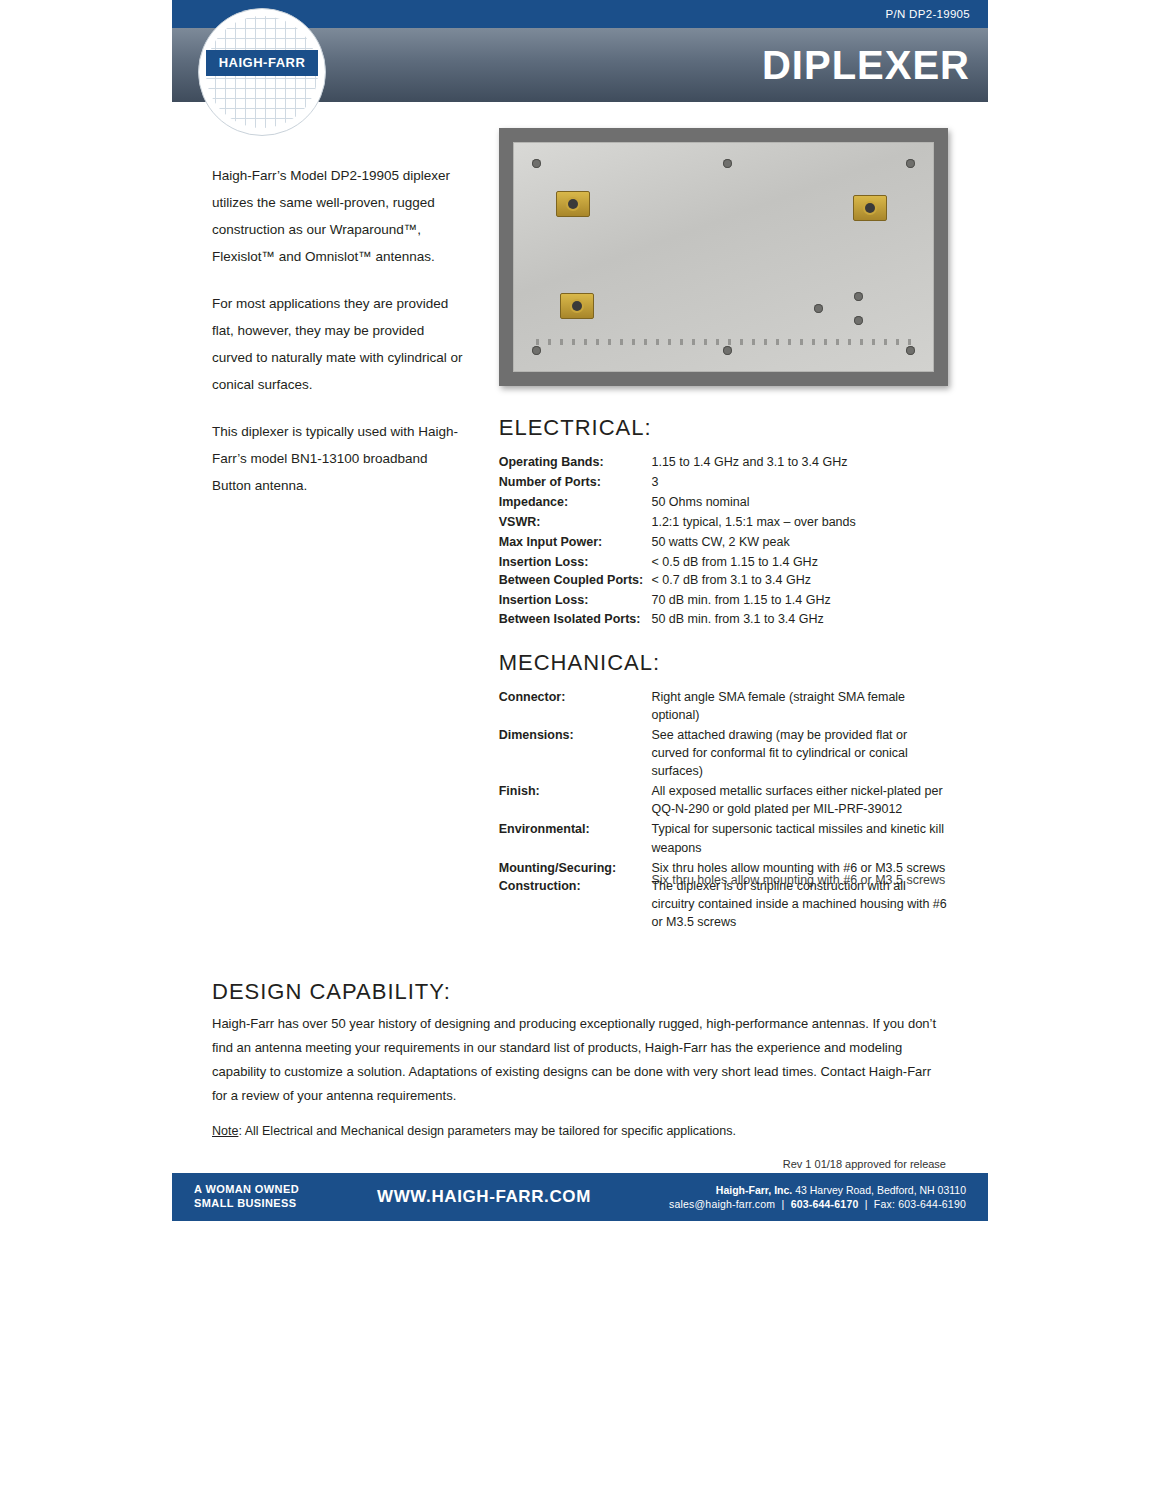P/N DP2-19905
DIPLEXER
HAIGH-FARR
Haigh-Farr’s Model DP2-19905 diplexer utilizes the same well-proven, rugged construction as our Wraparound™, Flexislot™ and Omnislot™ antennas.
For most applications they are provided flat, however, they may be provided curved to naturally mate with cylindrical or conical surfaces.
This diplexer is typically used with Haigh-Farr’s model BN1-13100 broadband Button antenna.
ELECTRICAL:
| Operating Bands: | 1.15 to 1.4 GHz and 3.1 to 3.4 GHz |
| Number of Ports: | 3 |
| Impedance: | 50 Ohms nominal |
| VSWR: | 1.2:1 typical, 1.5:1 max – over bands |
| Max Input Power: | 50 watts CW, 2 KW peak |
| Insertion Loss: Between Coupled Ports: | < 0.5 dB from 1.15 to 1.4 GHz < 0.7 dB from 3.1 to 3.4 GHz |
| Insertion Loss: Between Isolated Ports: | 70 dB min. from 1.15 to 1.4 GHz 50 dB min. from 3.1 to 3.4 GHz |
MECHANICAL:
| Connector: | Right angle SMA female (straight SMA female optional) |
| Dimensions: | See attached drawing (may be provided flat or curved for conformal fit to cylindrical or conical surfaces) |
| Finish: | All exposed metallic surfaces either nickel-plated per QQ-N-290 or gold plated per MIL-PRF-39012 |
| Environmental: | Typical for supersonic tactical missiles and kinetic kill weapons |
| Mounting/Securing: Construction: | Six thru holes allow mounting with #6 or M3.5 screws The diplexer is of stripline construction with all circuitry contained inside a machined housing with #6 or M3.5 screws Six thru holes allow mounting with #6 or M3.5 screws |
DESIGN CAPABILITY:
Haigh-Farr has over 50 year history of designing and producing exceptionally rugged, high-performance antennas. If you don’t find an antenna meeting your requirements in our standard list of products, Haigh-Farr has the experience and modeling capability to customize a solution. Adaptations of existing designs can be done with very short lead times. Contact Haigh-Farr for a review of your antenna requirements.
Note: All Electrical and Mechanical design parameters may be tailored for specific applications.
Rev 1 01/18 approved for release
A Woman Owned
Small Business
WWW.HAIGH-FARR.COM
Haigh-Farr, Inc. 43 Harvey Road, Bedford, NH 03110
sales@haigh-farr.com | 603-644-6170 | Fax: 603-644-6190